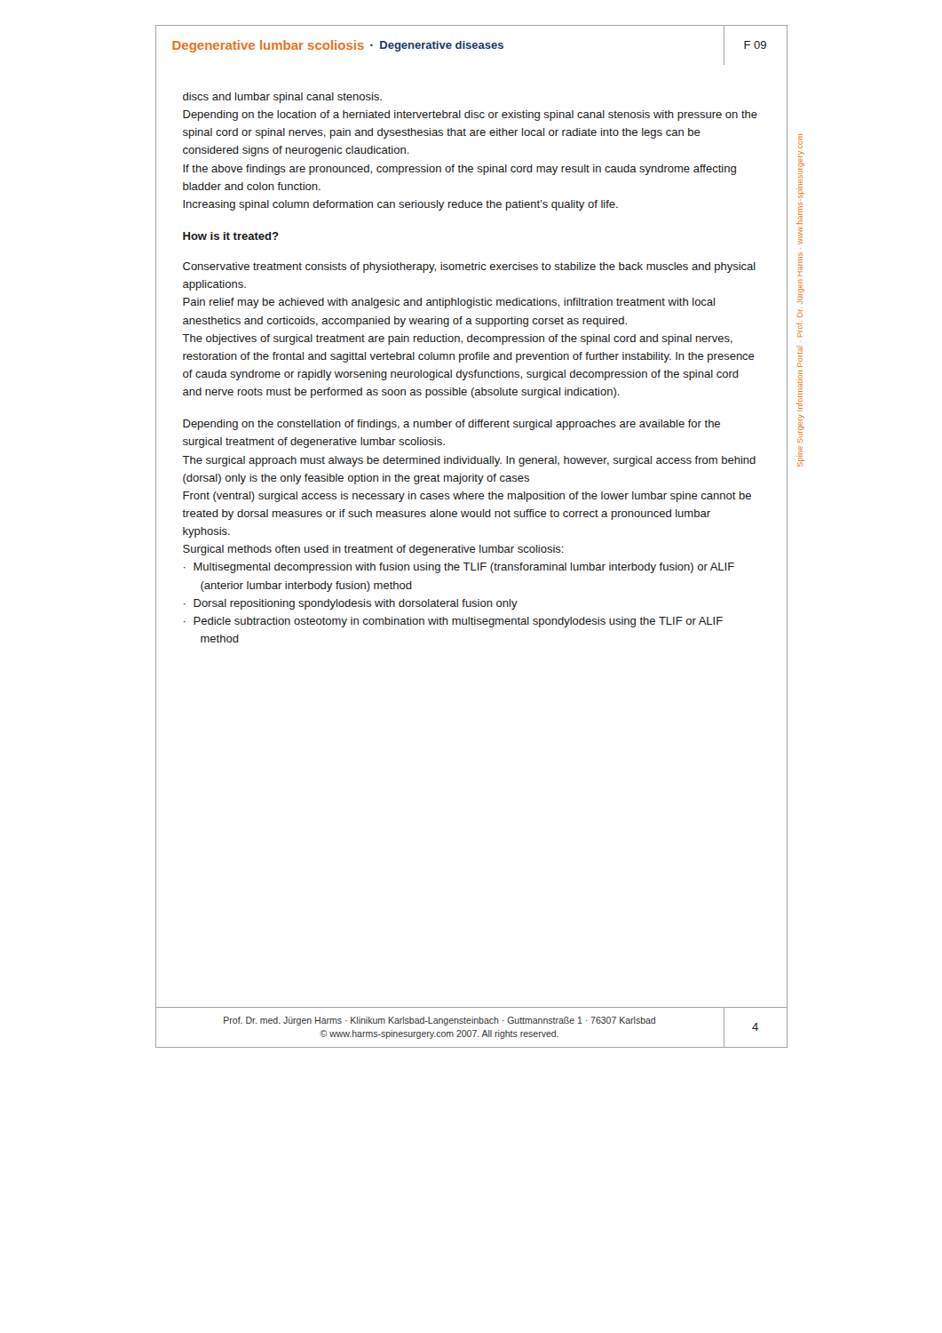Spine Surgery Information Portal · Prof. Dr. Jürgen Harms · www.harms-spinesurgery.com
Degenerative lumbar scoliosis · Degenerative diseases
F 09
discs and lumbar spinal canal stenosis.
Depending on the location of a herniated intervertebral disc or existing spinal canal stenosis with pressure on the spinal cord or spinal nerves, pain and dysesthesias that are either local or radiate into the legs can be considered signs of neurogenic claudication.
If the above findings are pronounced, compression of the spinal cord may result in cauda syndrome affecting bladder and colon function.
Increasing spinal column deformation can seriously reduce the patient’s quality of life.
How is it treated?
Conservative treatment consists of physiotherapy, isometric exercises to stabilize the back muscles and physical applications.
Pain relief may be achieved with analgesic and antiphlogistic medications, infiltration treatment with local anesthetics and corticoids, accompanied by wearing of a supporting corset as required.
The objectives of surgical treatment are pain reduction, decompression of the spinal cord and spinal nerves, restoration of the frontal and sagittal vertebral column profile and prevention of further instability. In the presence of cauda syndrome or rapidly worsening neurological dysfunctions, surgical decompression of the spinal cord and nerve roots must be performed as soon as possible (absolute surgical indication).
Depending on the constellation of findings, a number of different surgical approaches are available for the surgical treatment of degenerative lumbar scoliosis.
The surgical approach must always be determined individually. In general, however, surgical access from behind (dorsal) only is the only feasible option in the great majority of cases
Front (ventral) surgical access is necessary in cases where the malposition of the lower lumbar spine cannot be treated by dorsal measures or if such measures alone would not suffice to correct a pronounced lumbar kyphosis.
Surgical methods often used in treatment of degenerative lumbar scoliosis:
Multisegmental decompression with fusion using the TLIF (transforaminal lumbar interbody fusion) or ALIF(anterior lumbar interbody fusion) method
Dorsal repositioning spondylodesis with dorsolateral fusion only
Pedicle subtraction osteotomy in combination with multisegmental spondylodesis using the TLIF or ALIFmethod
Prof. Dr. med. Jürgen Harms · Klinikum Karlsbad-Langensteinbach · Guttmannstraße 1 · 76307 Karlsbad
© www.harms-spinesurgery.com 2007. All rights reserved.
4